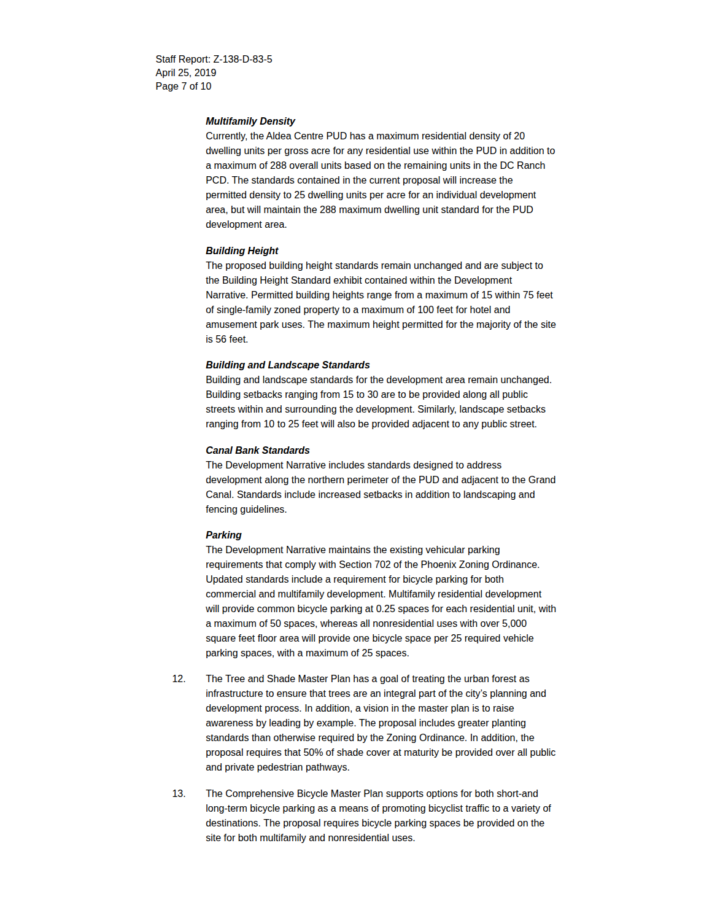Staff Report: Z-138-D-83-5
April 25, 2019
Page 7 of 10
Multifamily Density
Currently, the Aldea Centre PUD has a maximum residential density of 20 dwelling units per gross acre for any residential use within the PUD in addition to a maximum of 288 overall units based on the remaining units in the DC Ranch PCD. The standards contained in the current proposal will increase the permitted density to 25 dwelling units per acre for an individual development area, but will maintain the 288 maximum dwelling unit standard for the PUD development area.
Building Height
The proposed building height standards remain unchanged and are subject to the Building Height Standard exhibit contained within the Development Narrative. Permitted building heights range from a maximum of 15 within 75 feet of single-family zoned property to a maximum of 100 feet for hotel and amusement park uses. The maximum height permitted for the majority of the site is 56 feet.
Building and Landscape Standards
Building and landscape standards for the development area remain unchanged. Building setbacks ranging from 15 to 30 are to be provided along all public streets within and surrounding the development. Similarly, landscape setbacks ranging from 10 to 25 feet will also be provided adjacent to any public street.
Canal Bank Standards
The Development Narrative includes standards designed to address development along the northern perimeter of the PUD and adjacent to the Grand Canal. Standards include increased setbacks in addition to landscaping and fencing guidelines.
Parking
The Development Narrative maintains the existing vehicular parking requirements that comply with Section 702 of the Phoenix Zoning Ordinance. Updated standards include a requirement for bicycle parking for both commercial and multifamily development. Multifamily residential development will provide common bicycle parking at 0.25 spaces for each residential unit, with a maximum of 50 spaces, whereas all nonresidential uses with over 5,000 square feet floor area will provide one bicycle space per 25 required vehicle parking spaces, with a maximum of 25 spaces.
12. The Tree and Shade Master Plan has a goal of treating the urban forest as infrastructure to ensure that trees are an integral part of the city’s planning and development process. In addition, a vision in the master plan is to raise awareness by leading by example. The proposal includes greater planting standards than otherwise required by the Zoning Ordinance. In addition, the proposal requires that 50% of shade cover at maturity be provided over all public and private pedestrian pathways.
13. The Comprehensive Bicycle Master Plan supports options for both short-and long-term bicycle parking as a means of promoting bicyclist traffic to a variety of destinations. The proposal requires bicycle parking spaces be provided on the site for both multifamily and nonresidential uses.